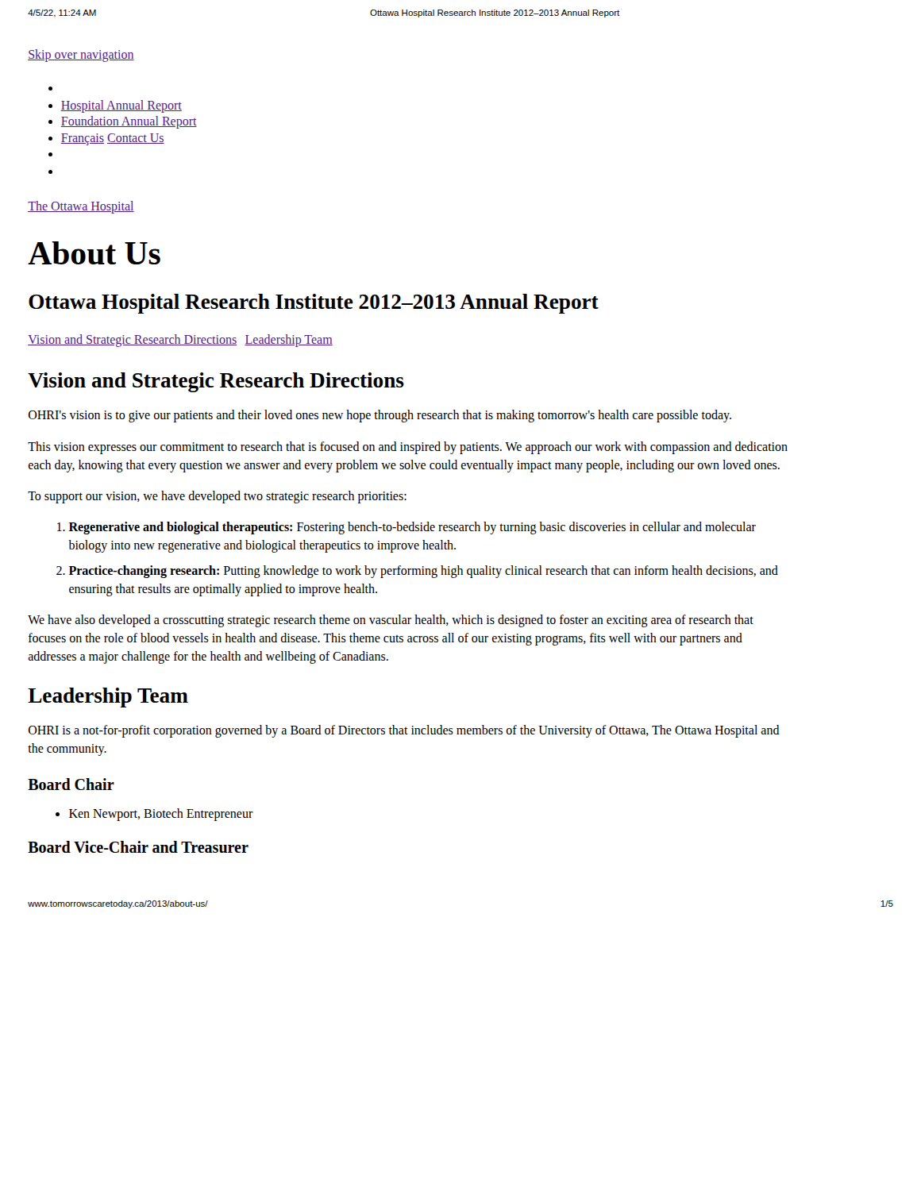4/5/22, 11:24 AM Ottawa Hospital Research Institute 2012–2013 Annual Report
Skip over navigation
Hospital Annual Report
Foundation Annual Report
Français Contact Us
The Ottawa Hospital
About Us
Ottawa Hospital Research Institute 2012–2013 Annual Report
Vision and Strategic Research Directions Leadership Team
Vision and Strategic Research Directions
OHRI's vision is to give our patients and their loved ones new hope through research that is making tomorrow's health care possible today.
This vision expresses our commitment to research that is focused on and inspired by patients. We approach our work with compassion and dedication each day, knowing that every question we answer and every problem we solve could eventually impact many people, including our own loved ones.
To support our vision, we have developed two strategic research priorities:
Regenerative and biological therapeutics: Fostering bench-to-bedside research by turning basic discoveries in cellular and molecular biology into new regenerative and biological therapeutics to improve health.
Practice-changing research: Putting knowledge to work by performing high quality clinical research that can inform health decisions, and ensuring that results are optimally applied to improve health.
We have also developed a crosscutting strategic research theme on vascular health, which is designed to foster an exciting area of research that focuses on the role of blood vessels in health and disease. This theme cuts across all of our existing programs, fits well with our partners and addresses a major challenge for the health and wellbeing of Canadians.
Leadership Team
OHRI is a not-for-profit corporation governed by a Board of Directors that includes members of the University of Ottawa, The Ottawa Hospital and the community.
Board Chair
Ken Newport, Biotech Entrepreneur
Board Vice-Chair and Treasurer
www.tomorrowscaretoday.ca/2013/about-us/ 1/5